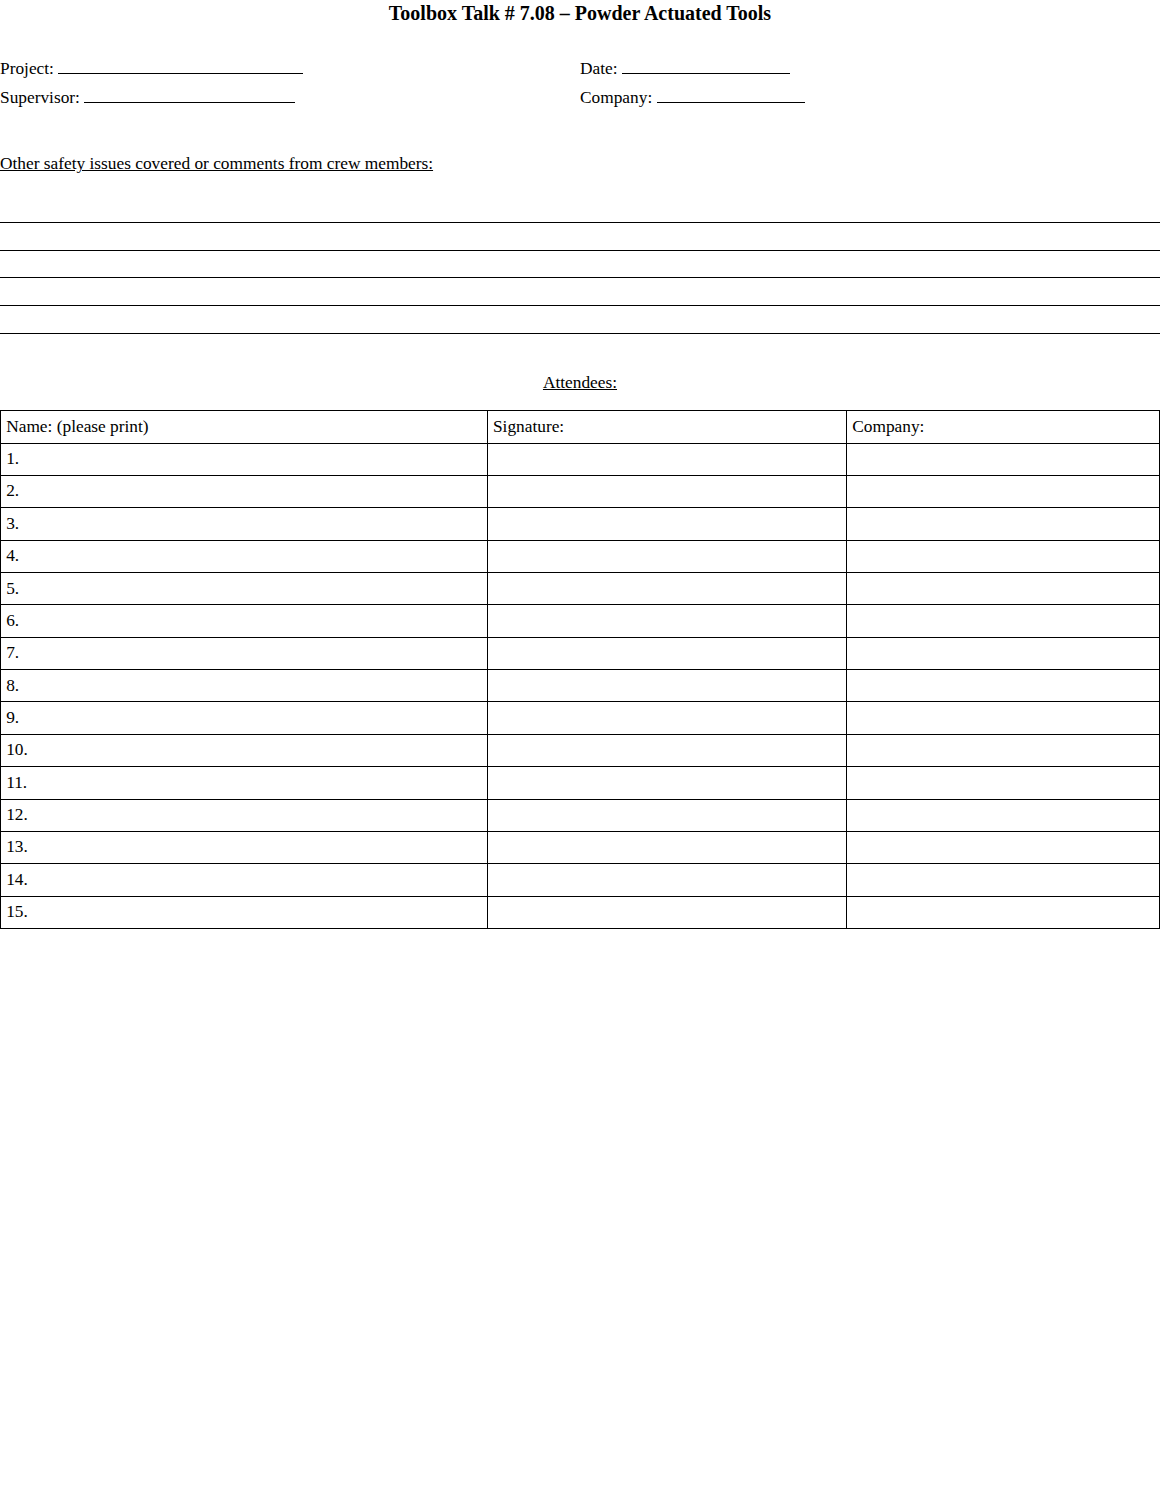Toolbox Talk # 7.08 – Powder Actuated Tools
| Project: | Date: |
| Supervisor: | Company: |
Other safety issues covered or comments from crew members:
Attendees:
| Name: (please print) | Signature: | Company: |
| --- | --- | --- |
| 1. | | |
| 2. | | |
| 3. | | |
| 4. | | |
| 5. | | |
| 6. | | |
| 7. | | |
| 8. | | |
| 9. | | |
| 10. | | |
| 11. | | |
| 12. | | |
| 13. | | |
| 14. | | |
| 15. | | |